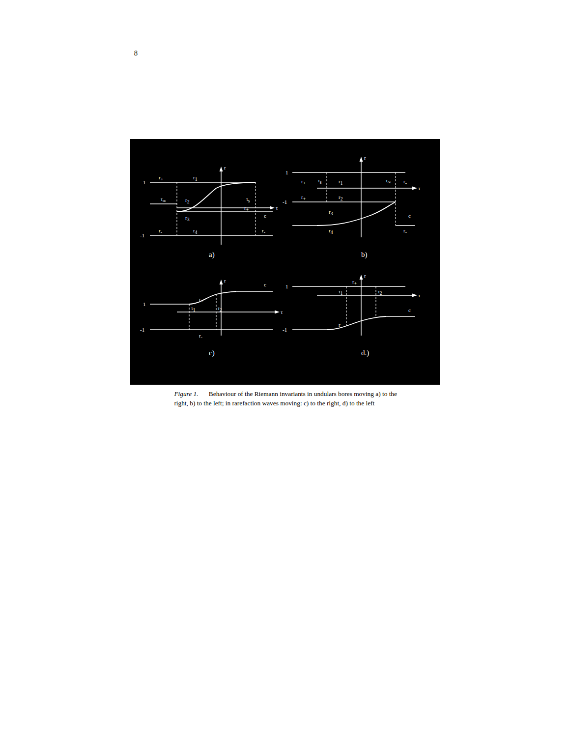8
r τ 1 -1 r+ r1 r2 r3 r- r4 r- r+ τ∞ τs c a) r τ 1 -1 r+ r1 r+ r2 r3 r4 r- r- τs τ∞ c b) r τ 1 -1 r+ r- τ1 τ2 c c) r τ 1 -1 r+ r- τ1 τ2 c d.)
Figure 1. Behaviour of the Riemann invariants in undulars bores moving a) to the right, b) to the left; in rarefaction waves moving: c) to the right, d) to the left